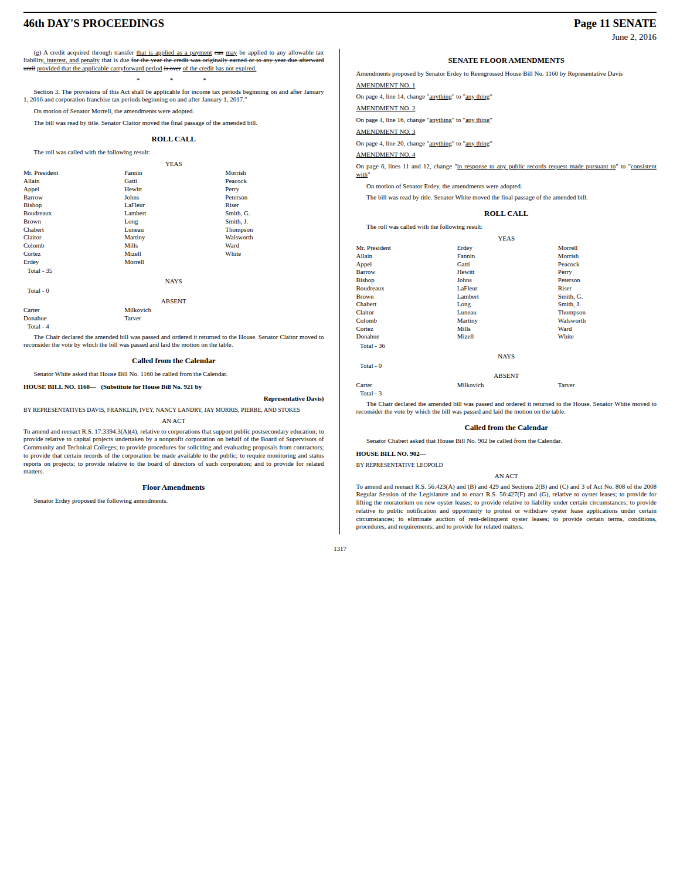46th DAY'S PROCEEDINGS
Page 11 SENATE
June 2, 2016
(g) A credit acquired through transfer that is applied as a payment can may be applied to any allowable tax liability, interest, and penalty that is due for the year the credit was originally earned or to any year due afterward until provided that the applicable carryforward period is over of the credit has not expired.
* * *
Section 3. The provisions of this Act shall be applicable for income tax periods beginning on and after January 1, 2016 and corporation franchise tax periods beginning on and after January 1, 2017."
On motion of Senator Morrell, the amendments were adopted.
The bill was read by title. Senator Claitor moved the final passage of the amended bill.
ROLL CALL
The roll was called with the following result:
YEAS
Mr. President
Fannin
Morrish
Allain
Gatti
Peacock
Appel
Hewitt
Perry
Barrow
Johns
Peterson
Bishop
LaFleur
Riser
Boudreaux
Lambert
Smith, G.
Brown
Long
Smith, J.
Chabert
Luneau
Thompson
Claitor
Martiny
Walsworth
Colomb
Mills
Ward
Cortez
Mizell
White
Erdey
Morrell
Total - 35
NAYS
Total - 0
ABSENT
Carter
Milkovich
Donahue
Tarver
Total - 4
The Chair declared the amended bill was passed and ordered it returned to the House. Senator Claitor moved to reconsider the vote by which the bill was passed and laid the motion on the table.
Called from the Calendar
Senator White asked that House Bill No. 1160 be called from the Calendar.
HOUSE BILL NO. 1160— (Substitute for House Bill No. 921 by
Representative Davis)
BY REPRESENTATIVES DAVIS, FRANKLIN, IVEY, NANCY LANDRY, JAY MORRIS, PIERRE, AND STOKES
AN ACT
To amend and reenact R.S. 17:3394.3(A)(4), relative to corporations that support public postsecondary education; to provide relative to capital projects undertaken by a nonprofit corporation on behalf of the Board of Supervisors of Community and Technical Colleges; to provide procedures for soliciting and evaluating proposals from contractors; to provide that certain records of the corporation be made available to the public; to require monitoring and status reports on projects; to provide relative to the board of directors of such corporation; and to provide for related matters.
Floor Amendments
Senator Erdey proposed the following amendments.
SENATE FLOOR AMENDMENTS
Amendments proposed by Senator Erdey to Reengrossed House Bill No. 1160 by Representative Davis
AMENDMENT NO. 1
On page 4, line 14, change "anything" to "any thing"
AMENDMENT NO. 2
On page 4, line 16, change "anything" to "any thing"
AMENDMENT NO. 3
On page 4, line 20, change "anything" to "any thing"
AMENDMENT NO. 4
On page 6, lines 11 and 12, change "in response to any public records request made pursuant to" to "consistent with"
On motion of Senator Erdey, the amendments were adopted.
The bill was read by title. Senator White moved the final passage of the amended bill.
ROLL CALL
The roll was called with the following result:
YEAS
Mr. President
Erdey
Morrell
Allain
Fannin
Morrish
Appel
Gatti
Peacock
Barrow
Hewitt
Perry
Bishop
Johns
Peterson
Boudreaux
LaFleur
Riser
Brown
Lambert
Smith, G.
Chabert
Long
Smith, J.
Claitor
Luneau
Thompson
Colomb
Martiny
Walsworth
Cortez
Mills
Ward
Donahue
Mizell
White
Total - 36
NAYS
Total - 0
ABSENT
Carter
Milkovich
Tarver
Total - 3
The Chair declared the amended bill was passed and ordered it returned to the House. Senator White moved to reconsider the vote by which the bill was passed and laid the motion on the table.
Called from the Calendar
Senator Chabert asked that House Bill No. 902 be called from the Calendar.
HOUSE BILL NO. 902—
BY REPRESENTATIVE LEOPOLD
AN ACT
To amend and reenact R.S. 56:423(A) and (B) and 429 and Sections 2(B) and (C) and 3 of Act No. 808 of the 2008 Regular Session of the Legislature and to enact R.S. 56:427(F) and (G), relative to oyster leases; to provide for lifting the moratorium on new oyster leases; to provide relative to liability under certain circumstances; to provide relative to public notification and opportunity to protest or withdraw oyster lease applications under certain circumstances; to eliminate auction of rent-delinquent oyster leases; to provide certain terms, conditions, procedures, and requirements; and to provide for related matters.
1317